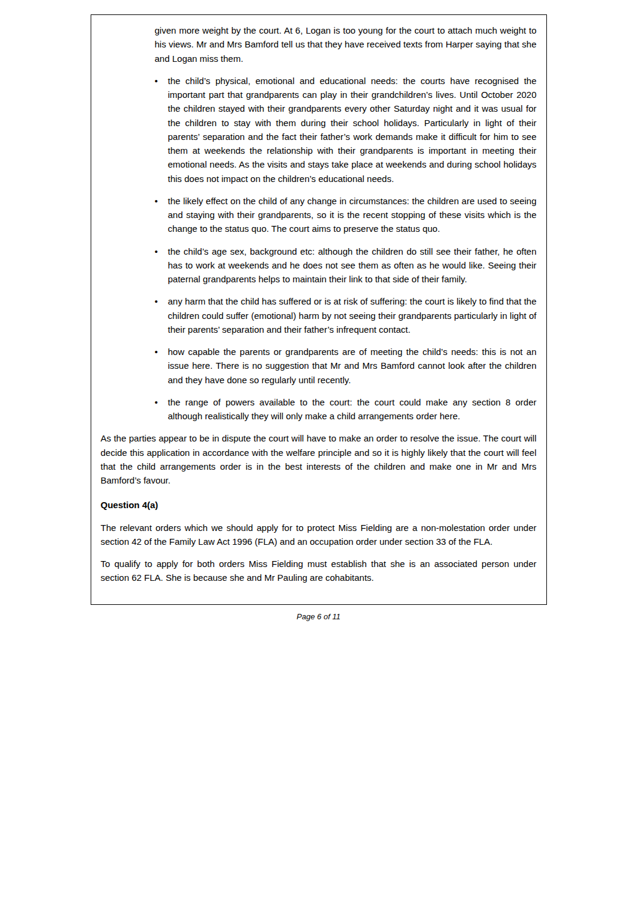given more weight by the court. At 6, Logan is too young for the court to attach much weight to his views. Mr and Mrs Bamford tell us that they have received texts from Harper saying that she and Logan miss them.
the child’s physical, emotional and educational needs: the courts have recognised the important part that grandparents can play in their grandchildren’s lives. Until October 2020 the children stayed with their grandparents every other Saturday night and it was usual for the children to stay with them during their school holidays. Particularly in light of their parents’ separation and the fact their father’s work demands make it difficult for him to see them at weekends the relationship with their grandparents is important in meeting their emotional needs. As the visits and stays take place at weekends and during school holidays this does not impact on the children’s educational needs.
the likely effect on the child of any change in circumstances: the children are used to seeing and staying with their grandparents, so it is the recent stopping of these visits which is the change to the status quo. The court aims to preserve the status quo.
the child’s age sex, background etc: although the children do still see their father, he often has to work at weekends and he does not see them as often as he would like. Seeing their paternal grandparents helps to maintain their link to that side of their family.
any harm that the child has suffered or is at risk of suffering: the court is likely to find that the children could suffer (emotional) harm by not seeing their grandparents particularly in light of their parents’ separation and their father’s infrequent contact.
how capable the parents or grandparents are of meeting the child’s needs: this is not an issue here. There is no suggestion that Mr and Mrs Bamford cannot look after the children and they have done so regularly until recently.
the range of powers available to the court: the court could make any section 8 order although realistically they will only make a child arrangements order here.
As the parties appear to be in dispute the court will have to make an order to resolve the issue. The court will decide this application in accordance with the welfare principle and so it is highly likely that the court will feel that the child arrangements order is in the best interests of the children and make one in Mr and Mrs Bamford’s favour.
Question 4(a)
The relevant orders which we should apply for to protect Miss Fielding are a non-molestation order under section 42 of the Family Law Act 1996 (FLA) and an occupation order under section 33 of the FLA.
To qualify to apply for both orders Miss Fielding must establish that she is an associated person under section 62 FLA. She is because she and Mr Pauling are cohabitants.
Page 6 of 11